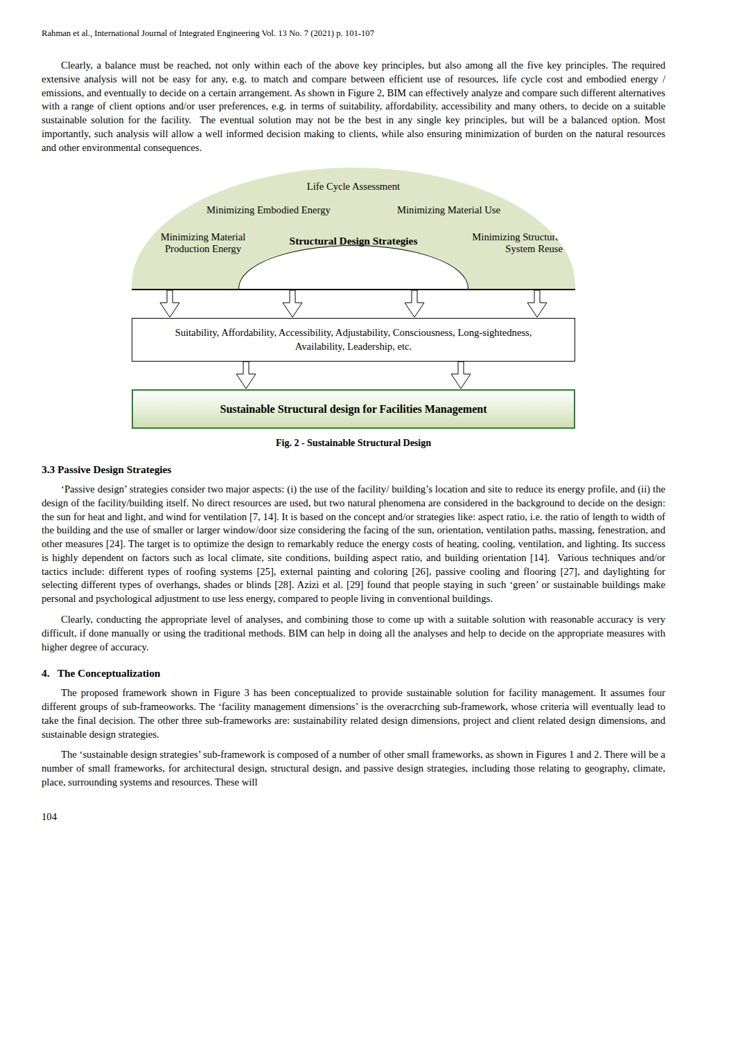Rahman et al., International Journal of Integrated Engineering Vol. 13 No. 7 (2021) p. 101-107
Clearly, a balance must be reached, not only within each of the above key principles, but also among all the five key principles. The required extensive analysis will not be easy for any, e.g. to match and compare between efficient use of resources, life cycle cost and embodied energy / emissions, and eventually to decide on a certain arrangement. As shown in Figure 2, BIM can effectively analyze and compare such different alternatives with a range of client options and/or user preferences, e.g. in terms of suitability, affordability, accessibility and many others, to decide on a suitable sustainable solution for the facility. The eventual solution may not be the best in any single key principles, but will be a balanced option. Most importantly, such analysis will allow a well informed decision making to clients, while also ensuring minimization of burden on the natural resources and other environmental consequences.
Life Cycle Assessment
Minimizing Embodied Energy
Minimizing Material Use
Minimizing Material
Production Energy
Minimizing Structural
System Reuse
Structural Design Strategies
Suitability, Affordability, Accessibility, Adjustability, Consciousness, Long-sightedness,
Availability, Leadership, etc.
Sustainable Structural design for Facilities Management
Fig. 2 - Sustainable Structural Design
3.3 Passive Design Strategies
‘Passive design’ strategies consider two major aspects: (i) the use of the facility/ building’s location and site to reduce its energy profile, and (ii) the design of the facility/building itself. No direct resources are used, but two natural phenomena are considered in the background to decide on the design: the sun for heat and light, and wind for ventilation [7, 14]. It is based on the concept and/or strategies like: aspect ratio, i.e. the ratio of length to width of the building and the use of smaller or larger window/door size considering the facing of the sun, orientation, ventilation paths, massing, fenestration, and other measures [24]. The target is to optimize the design to remarkably reduce the energy costs of heating, cooling, ventilation, and lighting. Its success is highly dependent on factors such as local climate, site conditions, building aspect ratio, and building orientation [14]. Various techniques and/or tactics include: different types of roofing systems [25], external painting and coloring [26], passive cooling and flooring [27], and daylighting for selecting different types of overhangs, shades or blinds [28]. Azizi et al. [29] found that people staying in such ‘green’ or sustainable buildings make personal and psychological adjustment to use less energy, compared to people living in conventional buildings.
Clearly, conducting the appropriate level of analyses, and combining those to come up with a suitable solution with reasonable accuracy is very difficult, if done manually or using the traditional methods. BIM can help in doing all the analyses and help to decide on the appropriate measures with higher degree of accuracy.
4. The Conceptualization
The proposed framework shown in Figure 3 has been conceptualized to provide sustainable solution for facility management. It assumes four different groups of sub-frameoworks. The ‘facility management dimensions’ is the overacrching sub-framework, whose criteria will eventually lead to take the final decision. The other three sub-frameworks are: sustainability related design dimensions, project and client related design dimensions, and sustainable design strategies.
The ‘sustainable design strategies’ sub-framework is composed of a number of other small frameworks, as shown in Figures 1 and 2. There will be a number of small frameworks, for architectural design, structural design, and passive design strategies, including those relating to geography, climate, place, surrounding systems and resources. These will
104